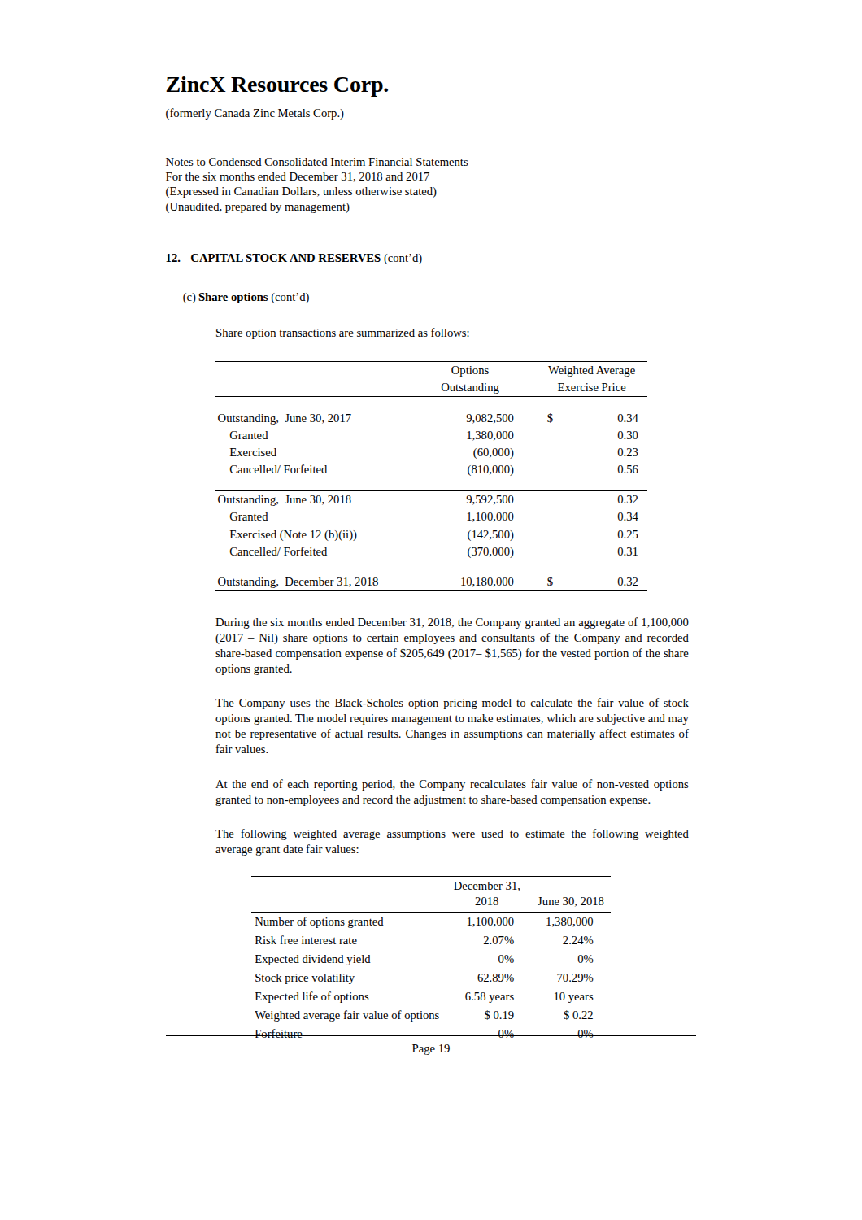ZincX Resources Corp.
(formerly Canada Zinc Metals Corp.)
Notes to Condensed Consolidated Interim Financial Statements
For the six months ended December 31, 2018 and 2017
(Expressed in Canadian Dollars, unless otherwise stated)
(Unaudited, prepared by management)
12. CAPITAL STOCK AND RESERVES (cont’d)
(c) Share options (cont’d)
Share option transactions are summarized as follows:
| | Options | Weighted Average |
| --- | --- | --- |
| | Outstanding | Exercise Price |
| Outstanding, June 30, 2017 | 9,082,500 | $ | 0.34 |
| Granted | 1,380,000 | | 0.30 |
| Exercised | (60,000) | | 0.23 |
| Cancelled/ Forfeited | (810,000) | | 0.56 |
| Outstanding, June 30, 2018 | 9,592,500 | | 0.32 |
| Granted | 1,100,000 | | 0.34 |
| Exercised (Note 12 (b)(ii)) | (142,500) | | 0.25 |
| Cancelled/ Forfeited | (370,000) | | 0.31 |
| Outstanding, December 31, 2018 | 10,180,000 | $ | 0.32 |
During the six months ended December 31, 2018, the Company granted an aggregate of 1,100,000 (2017 – Nil) share options to certain employees and consultants of the Company and recorded share-based compensation expense of $205,649 (2017– $1,565) for the vested portion of the share options granted.
The Company uses the Black-Scholes option pricing model to calculate the fair value of stock options granted. The model requires management to make estimates, which are subjective and may not be representative of actual results. Changes in assumptions can materially affect estimates of fair values.
At the end of each reporting period, the Company recalculates fair value of non-vested options granted to non-employees and record the adjustment to share-based compensation expense.
The following weighted average assumptions were used to estimate the following weighted average grant date fair values:
| | December 31, 2018 | June 30, 2018 |
| --- | --- | --- |
| Number of options granted | 1,100,000 | 1,380,000 |
| Risk free interest rate | 2.07% | 2.24% |
| Expected dividend yield | 0% | 0% |
| Stock price volatility | 62.89% | 70.29% |
| Expected life of options | 6.58 years | 10 years |
| Weighted average fair value of options | $ 0.19 | $ 0.22 |
| Forfeiture | 0% | 0% |
Page 19